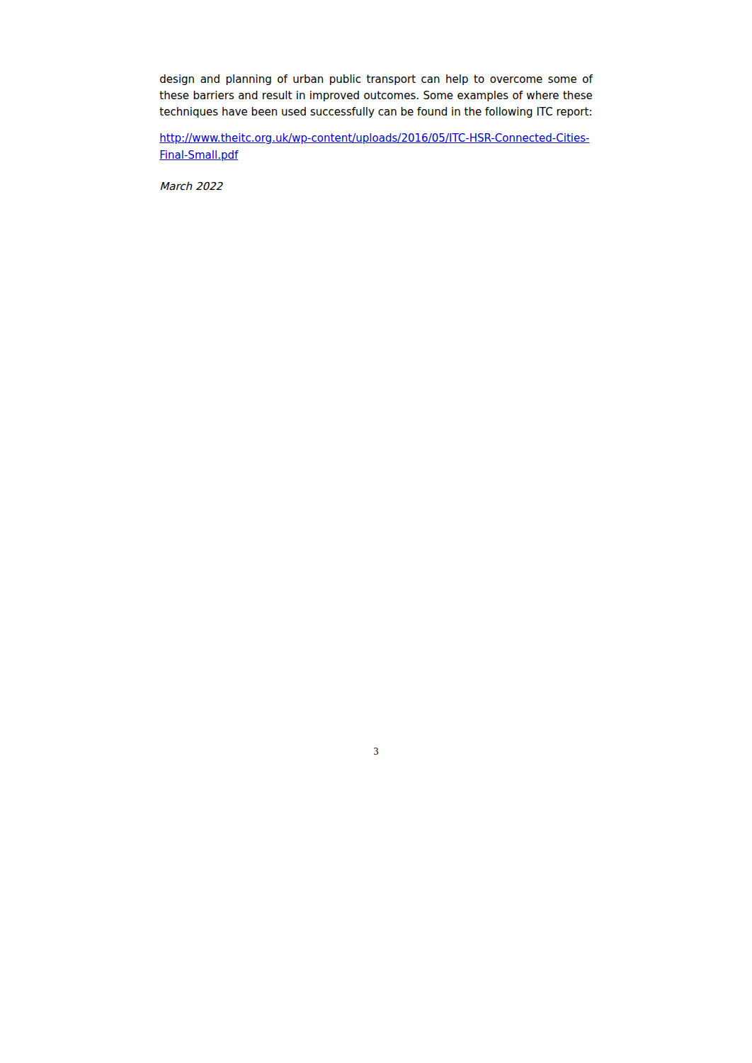design and planning of urban public transport can help to overcome some of these barriers and result in improved outcomes. Some examples of where these techniques have been used successfully can be found in the following ITC report:
http://www.theitc.org.uk/wp-content/uploads/2016/05/ITC-HSR-Connected-Cities-Final-Small.pdf
March 2022
3